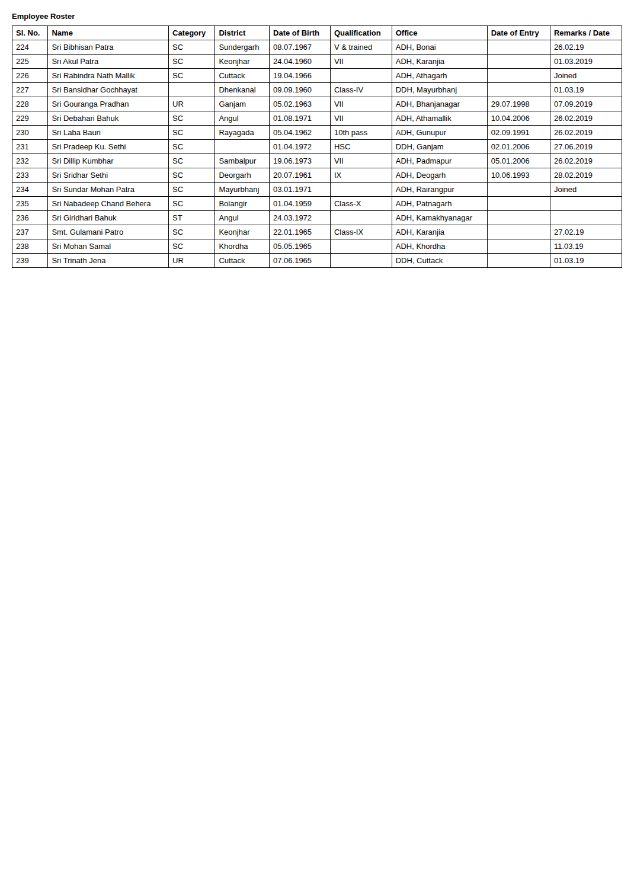Employee Roster
| Sl. No. | Name | Category | District | Date of Birth | Qualification | Office | Date of Entry | Remarks / Date |
| --- | --- | --- | --- | --- | --- | --- | --- | --- |
| 224 | Sri Bibhisan Patra | SC | Sundergarh | 08.07.1967 | V & trained | ADH, Bonai | | 26.02.19 |
| 225 | Sri Akul Patra | SC | Keonjhar | 24.04.1960 | VII | ADH, Karanjia | | 01.03.2019 |
| 226 | Sri Rabindra Nath Mallik | SC | Cuttack | 19.04.1966 | | ADH, Athagarh | | Joined |
| 227 | Sri Bansidhar Gochhayat | | Dhenkanal | 09.09.1960 | Class-IV | DDH, Mayurbhanj | | 01.03.19 |
| 228 | Sri Gouranga Pradhan | UR | Ganjam | 05.02.1963 | VII | ADH, Bhanjanagar | 29.07.1998 | 07.09.2019 |
| 229 | Sri Debahari Bahuk | SC | Angul | 01.08.1971 | VII | ADH, Athamallik | 10.04.2006 | 26.02.2019 |
| 230 | Sri Laba Bauri | SC | Rayagada | 05.04.1962 | 10th pass | ADH, Gunupur | 02.09.1991 | 26.02.2019 |
| 231 | Sri Pradeep Ku. Sethi | SC | | 01.04.1972 | HSC | DDH, Ganjam | 02.01.2006 | 27.06.2019 |
| 232 | Sri Dillip Kumbhar | SC | Sambalpur | 19.06.1973 | VII | ADH, Padmapur | 05.01.2006 | 26.02.2019 |
| 233 | Sri Sridhar Sethi | SC | Deorgarh | 20.07.1961 | IX | ADH, Deogarh | 10.06.1993 | 28.02.2019 |
| 234 | Sri Sundar Mohan Patra | SC | Mayurbhanj | 03.01.1971 | | ADH, Rairangpur | | Joined |
| 235 | Sri Nabadeep Chand Behera | SC | Bolangir | 01.04.1959 | Class-X | ADH, Patnagarh | | |
| 236 | Sri Giridhari Bahuk | ST | Angul | 24.03.1972 | | ADH, Kamakhyanagar | | |
| 237 | Smt. Gulamani Patro | SC | Keonjhar | 22.01.1965 | Class-IX | ADH, Karanjia | | 27.02.19 |
| 238 | Sri Mohan Samal | SC | Khordha | 05.05.1965 | | ADH, Khordha | | 11.03.19 |
| 239 | Sri Trinath Jena | UR | Cuttack | 07.06.1965 | | DDH, Cuttack | | 01.03.19 |